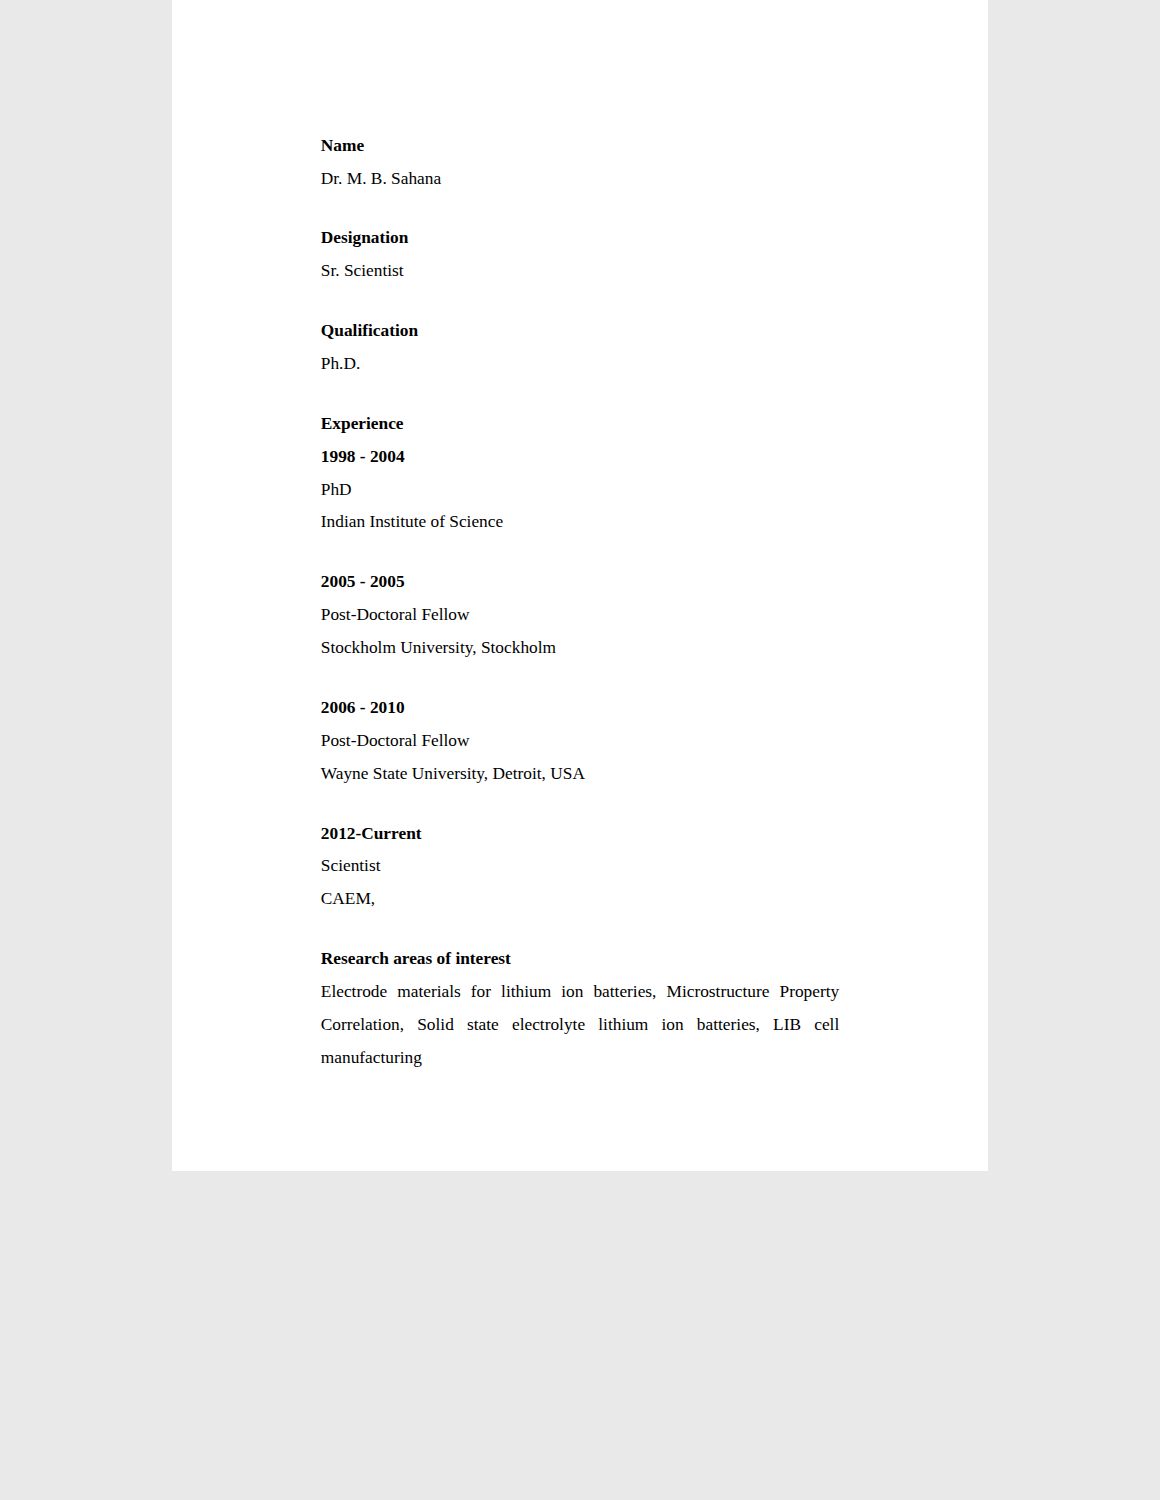Name
Dr. M. B. Sahana
Designation
Sr. Scientist
Qualification
Ph.D.
Experience
1998 - 2004
PhD
Indian Institute of Science
2005 - 2005
Post-Doctoral Fellow
Stockholm University, Stockholm
2006 - 2010
Post-Doctoral Fellow
Wayne State University, Detroit, USA
2012-Current
Scientist
CAEM,
Research areas of interest
Electrode materials for lithium ion batteries, Microstructure Property Correlation, Solid state electrolyte lithium ion batteries, LIB cell manufacturing